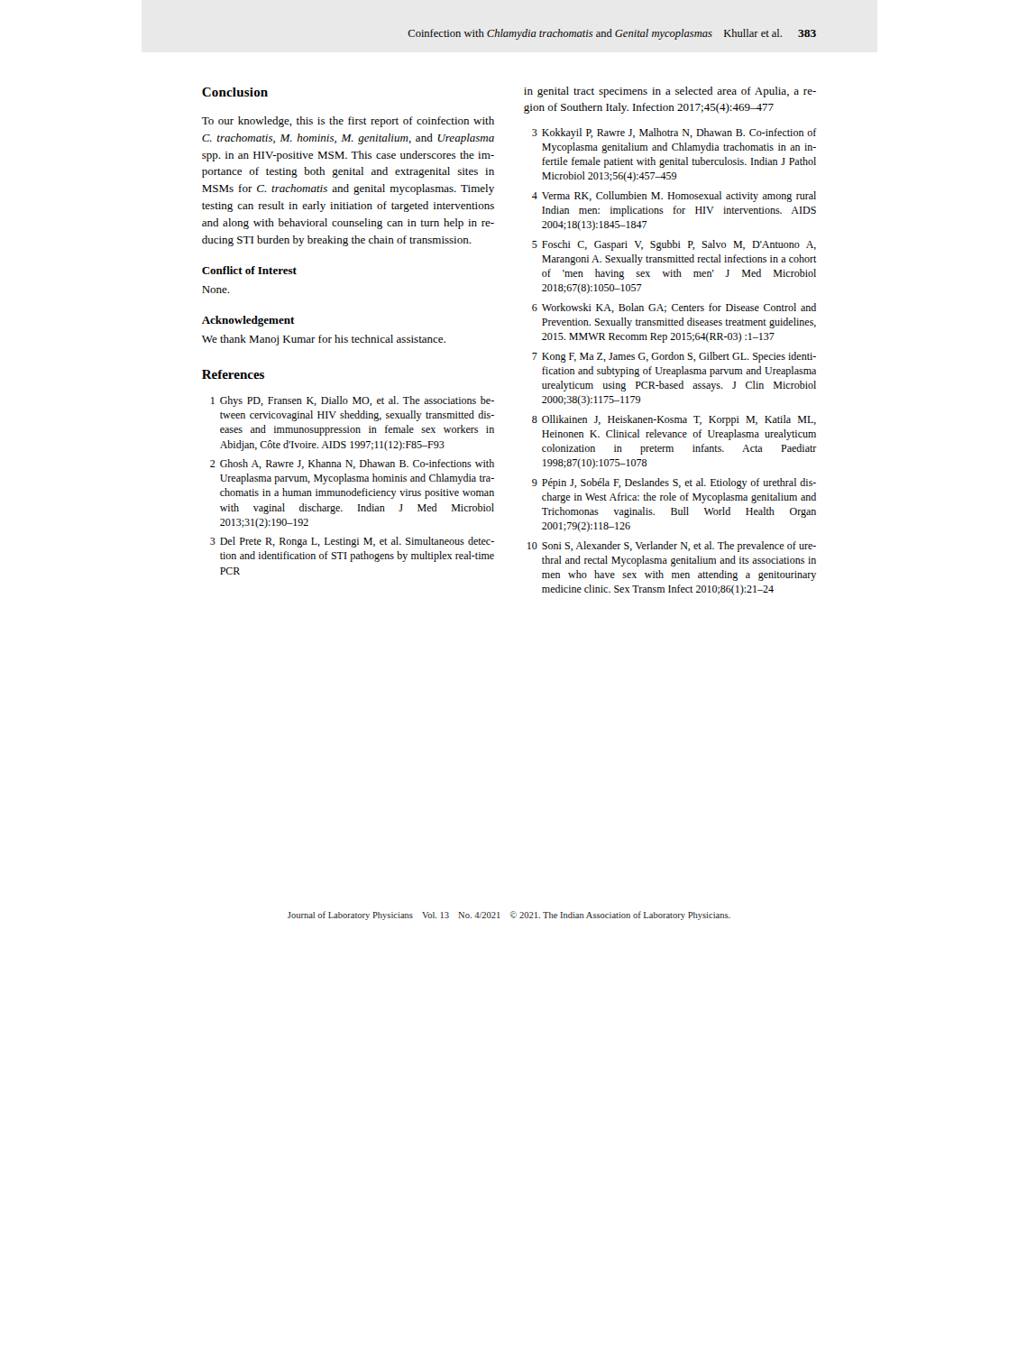Coinfection with Chlamydia trachomatis and Genital mycoplasmas Khullar et al. 383
Conclusion
To our knowledge, this is the first report of coinfection with C. trachomatis, M. hominis, M. genitalium, and Ureaplasma spp. in an HIV-positive MSM. This case underscores the importance of testing both genital and extragenital sites in MSMs for C. trachomatis and genital mycoplasmas. Timely testing can result in early initiation of targeted interventions and along with behavioral counseling can in turn help in reducing STI burden by breaking the chain of transmission.
Conflict of Interest
None.
Acknowledgement
We thank Manoj Kumar for his technical assistance.
References
Ghys PD, Fransen K, Diallo MO, et al. The associations between cervicovaginal HIV shedding, sexually transmitted diseases and immunosuppression in female sex workers in Abidjan, Côte d'Ivoire. AIDS 1997;11(12):F85–F93
Ghosh A, Rawre J, Khanna N, Dhawan B. Co-infections with Ureaplasma parvum, Mycoplasma hominis and Chlamydia trachomatis in a human immunodeficiency virus positive woman with vaginal discharge. Indian J Med Microbiol 2013;31(2):190–192
Del Prete R, Ronga L, Lestingi M, et al. Simultaneous detection and identification of STI pathogens by multiplex real-time PCR
in genital tract specimens in a selected area of Apulia, a region of Southern Italy. Infection 2017;45(4):469–477
Kokkayil P, Rawre J, Malhotra N, Dhawan B. Co-infection of Mycoplasma genitalium and Chlamydia trachomatis in an infertile female patient with genital tuberculosis. Indian J Pathol Microbiol 2013;56(4):457–459
Verma RK, Collumbien M. Homosexual activity among rural Indian men: implications for HIV interventions. AIDS 2004;18(13):1845–1847
Foschi C, Gaspari V, Sgubbi P, Salvo M, D'Antuono A, Marangoni A. Sexually transmitted rectal infections in a cohort of 'men having sex with men' J Med Microbiol 2018;67(8):1050–1057
Workowski KA, Bolan GA; Centers for Disease Control and Prevention. Sexually transmitted diseases treatment guidelines, 2015. MMWR Recomm Rep 2015;64(RR-03) :1–137
Kong F, Ma Z, James G, Gordon S, Gilbert GL. Species identification and subtyping of Ureaplasma parvum and Ureaplasma urealyticum using PCR-based assays. J Clin Microbiol 2000;38(3):1175–1179
Ollikainen J, Heiskanen-Kosma T, Korppi M, Katila ML, Heinonen K. Clinical relevance of Ureaplasma urealyticum colonization in preterm infants. Acta Paediatr 1998;87(10):1075–1078
Pépin J, Sobéla F, Deslandes S, et al. Etiology of urethral discharge in West Africa: the role of Mycoplasma genitalium and Trichomonas vaginalis. Bull World Health Organ 2001;79(2):118–126
Soni S, Alexander S, Verlander N, et al. The prevalence of urethral and rectal Mycoplasma genitalium and its associations in men who have sex with men attending a genitourinary medicine clinic. Sex Transm Infect 2010;86(1):21–24
Journal of Laboratory Physicians Vol. 13 No. 4/2021 © 2021. The Indian Association of Laboratory Physicians.